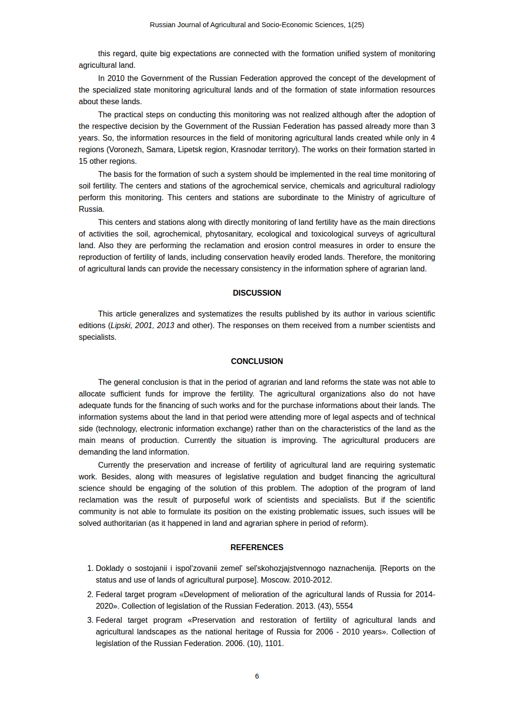Russian Journal of Agricultural and Socio-Economic Sciences, 1(25)
this regard, quite big expectations are connected with the formation unified system of monitoring agricultural land.
In 2010 the Government of the Russian Federation approved the concept of the development of the specialized state monitoring agricultural lands and of the formation of state information resources about these lands.
The practical steps on conducting this monitoring was not realized although after the adoption of the respective decision by the Government of the Russian Federation has passed already more than 3 years. So, the information resources in the field of monitoring agricultural lands created while only in 4 regions (Voronezh, Samara, Lipetsk region, Krasnodar territory). The works on their formation started in 15 other regions.
The basis for the formation of such a system should be implemented in the real time monitoring of soil fertility. The centers and stations of the agrochemical service, chemicals and agricultural radiology perform this monitoring. This centers and stations are subordinate to the Ministry of agriculture of Russia.
This centers and stations along with directly monitoring of land fertility have as the main directions of activities the soil, agrochemical, phytosanitary, ecological and toxicological surveys of agricultural land. Also they are performing the reclamation and erosion control measures in order to ensure the reproduction of fertility of lands, including conservation heavily eroded lands. Therefore, the monitoring of agricultural lands can provide the necessary consistency in the information sphere of agrarian land.
Discussion
This article generalizes and systematizes the results published by its author in various scientific editions (Lipski, 2001, 2013 and other). The responses on them received from a number scientists and specialists.
Conclusion
The general conclusion is that in the period of agrarian and land reforms the state was not able to allocate sufficient funds for improve the fertility. The agricultural organizations also do not have adequate funds for the financing of such works and for the purchase informations about their lands. The information systems about the land in that period were attending more of legal aspects and of technical side (technology, electronic information exchange) rather than on the characteristics of the land as the main means of production. Currently the situation is improving. The agricultural producers are demanding the land information.
Currently the preservation and increase of fertility of agricultural land are requiring systematic work. Besides, along with measures of legislative regulation and budget financing the agricultural science should be engaging of the solution of this problem. The adoption of the program of land reclamation was the result of purposeful work of scientists and specialists. But if the scientific community is not able to formulate its position on the existing problematic issues, such issues will be solved authoritarian (as it happened in land and agrarian sphere in period of reform).
References
Doklady o sostojanii i ispol'zovanii zemel' sel'skohozjajstvennogo naznachenija. [Reports on the status and use of lands of agricultural purpose]. Moscow. 2010-2012.
Federal target program «Development of melioration of the agricultural lands of Russia for 2014-2020». Collection of legislation of the Russian Federation. 2013. (43), 5554
Federal target program «Preservation and restoration of fertility of agricultural lands and agricultural landscapes as the national heritage of Russia for 2006 - 2010 years». Collection of legislation of the Russian Federation. 2006. (10), 1101.
6